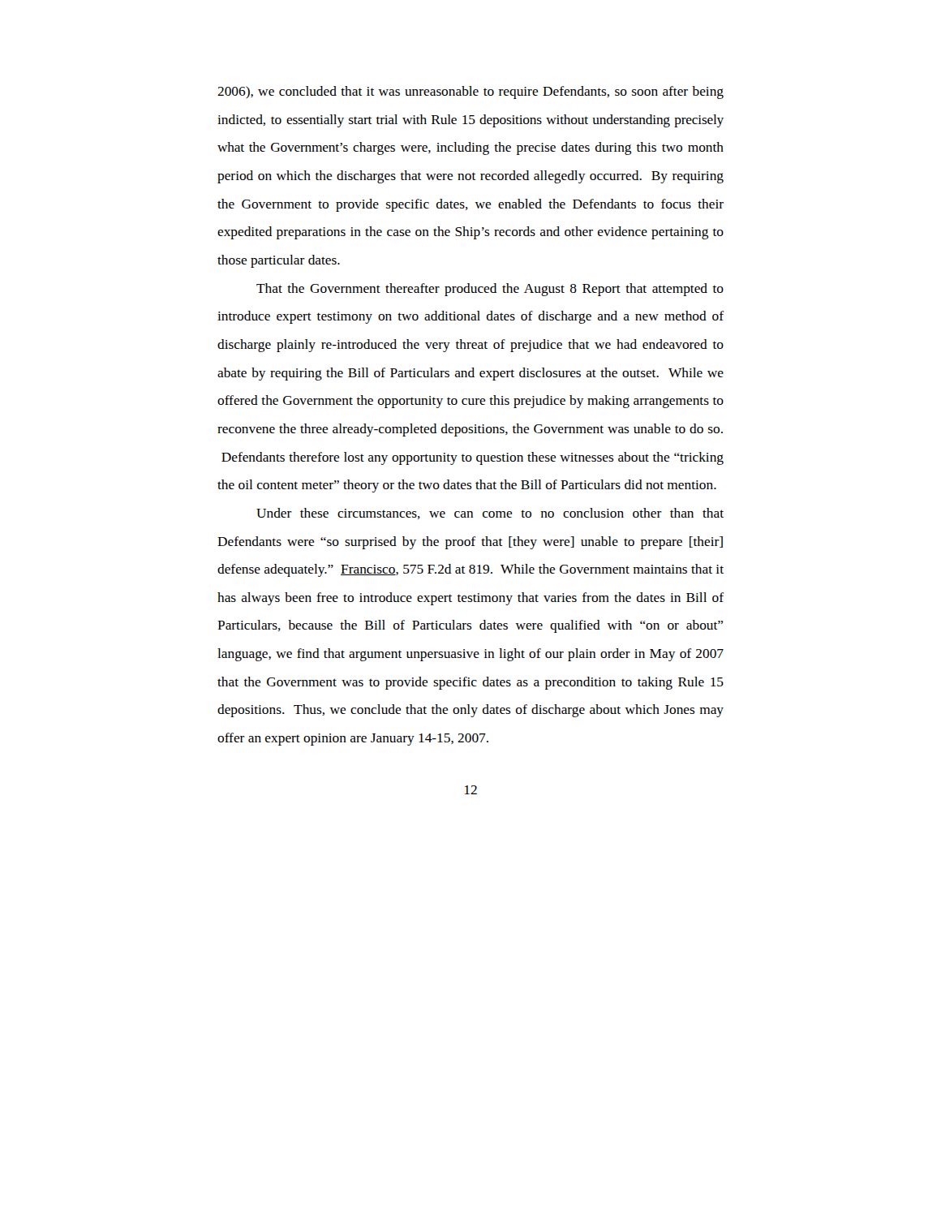2006), we concluded that it was unreasonable to require Defendants, so soon after being indicted, to essentially start trial with Rule 15 depositions without understanding precisely what the Government’s charges were, including the precise dates during this two month period on which the discharges that were not recorded allegedly occurred. By requiring the Government to provide specific dates, we enabled the Defendants to focus their expedited preparations in the case on the Ship’s records and other evidence pertaining to those particular dates.
That the Government thereafter produced the August 8 Report that attempted to introduce expert testimony on two additional dates of discharge and a new method of discharge plainly re-introduced the very threat of prejudice that we had endeavored to abate by requiring the Bill of Particulars and expert disclosures at the outset. While we offered the Government the opportunity to cure this prejudice by making arrangements to reconvene the three already-completed depositions, the Government was unable to do so. Defendants therefore lost any opportunity to question these witnesses about the “tricking the oil content meter” theory or the two dates that the Bill of Particulars did not mention.
Under these circumstances, we can come to no conclusion other than that Defendants were “so surprised by the proof that [they were] unable to prepare [their] defense adequately.” Francisco, 575 F.2d at 819. While the Government maintains that it has always been free to introduce expert testimony that varies from the dates in Bill of Particulars, because the Bill of Particulars dates were qualified with “on or about” language, we find that argument unpersuasive in light of our plain order in May of 2007 that the Government was to provide specific dates as a precondition to taking Rule 15 depositions. Thus, we conclude that the only dates of discharge about which Jones may offer an expert opinion are January 14-15, 2007.
12